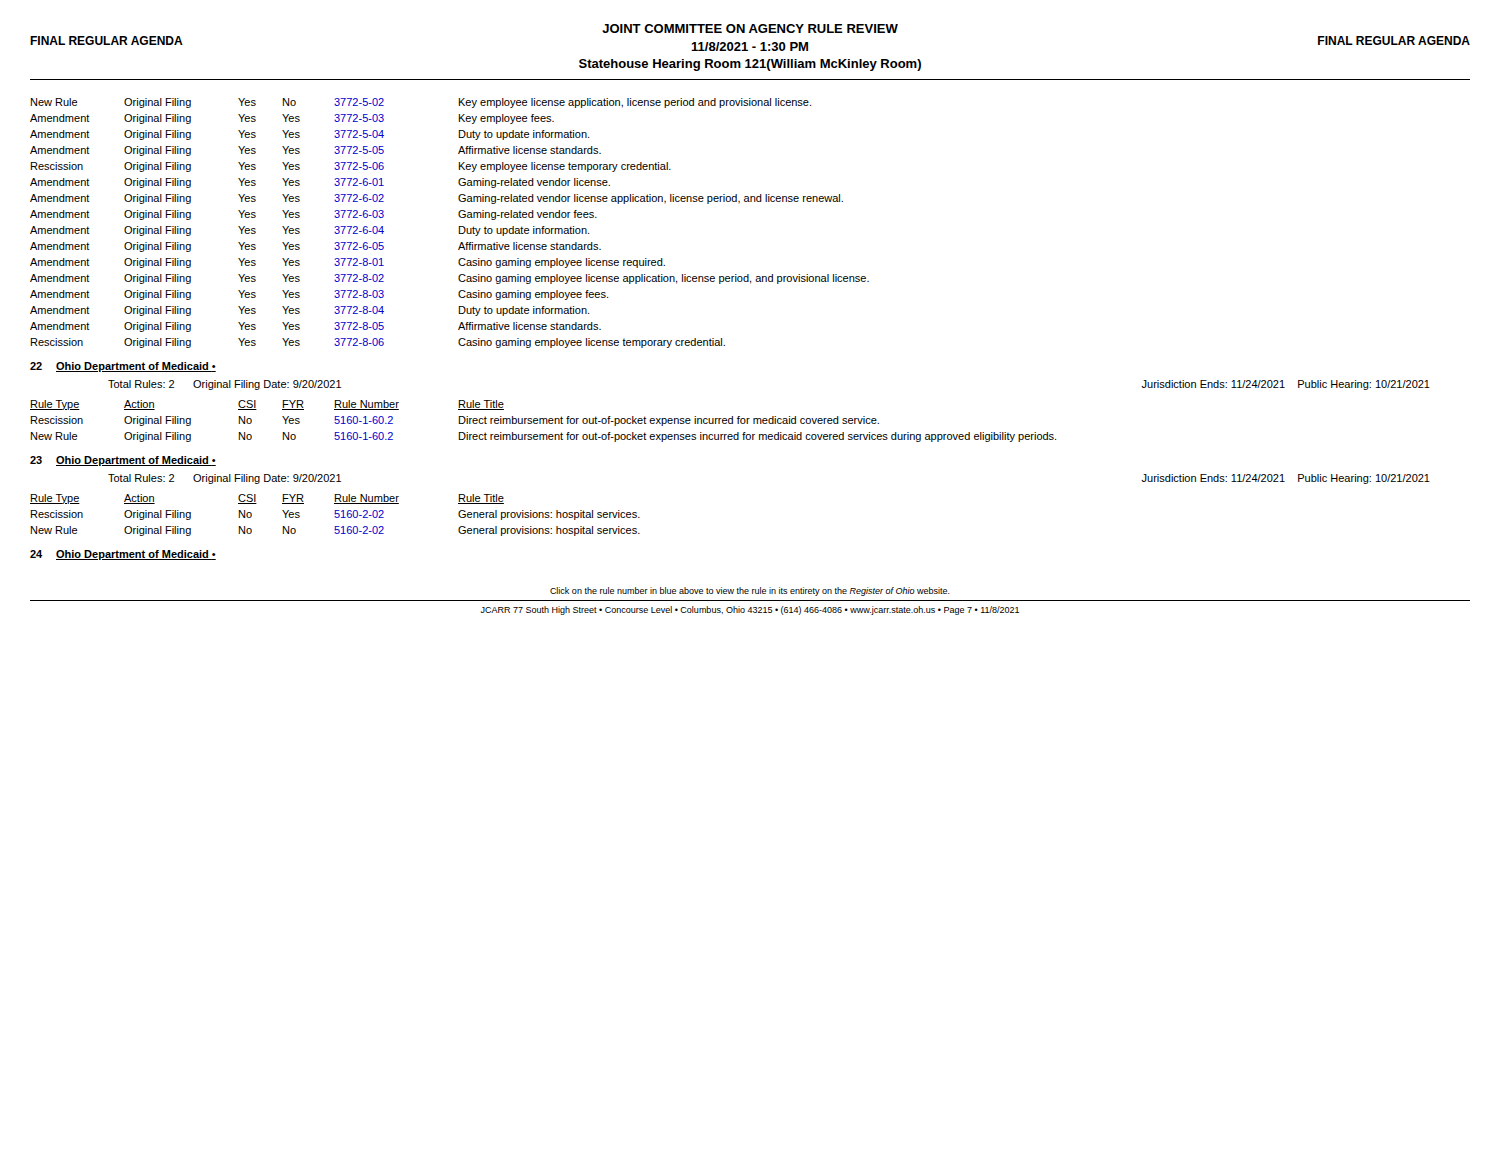JOINT COMMITTEE ON AGENCY RULE REVIEW
11/8/2021 - 1:30 PM
Statehouse Hearing Room 121(William McKinley Room)
FINAL REGULAR AGENDA
FINAL REGULAR AGENDA
| New Rule | Original Filing | Yes | No | 3772-5-02 | Key employee license application, license period and provisional license. |
| Amendment | Original Filing | Yes | Yes | 3772-5-03 | Key employee fees. |
| Amendment | Original Filing | Yes | Yes | 3772-5-04 | Duty to update information. |
| Amendment | Original Filing | Yes | Yes | 3772-5-05 | Affirmative license standards. |
| Rescission | Original Filing | Yes | Yes | 3772-5-06 | Key employee license temporary credential. |
| Amendment | Original Filing | Yes | Yes | 3772-6-01 | Gaming-related vendor license. |
| Amendment | Original Filing | Yes | Yes | 3772-6-02 | Gaming-related vendor license application, license period, and license renewal. |
| Amendment | Original Filing | Yes | Yes | 3772-6-03 | Gaming-related vendor fees. |
| Amendment | Original Filing | Yes | Yes | 3772-6-04 | Duty to update information. |
| Amendment | Original Filing | Yes | Yes | 3772-6-05 | Affirmative license standards. |
| Amendment | Original Filing | Yes | Yes | 3772-8-01 | Casino gaming employee license required. |
| Amendment | Original Filing | Yes | Yes | 3772-8-02 | Casino gaming employee license application, license period, and provisional license. |
| Amendment | Original Filing | Yes | Yes | 3772-8-03 | Casino gaming employee fees. |
| Amendment | Original Filing | Yes | Yes | 3772-8-04 | Duty to update information. |
| Amendment | Original Filing | Yes | Yes | 3772-8-05 | Affirmative license standards. |
| Rescission | Original Filing | Yes | Yes | 3772-8-06 | Casino gaming employee license temporary credential. |
22 Ohio Department of Medicaid •
Total Rules: 2 Original Filing Date: 9/20/2021 Jurisdiction Ends: 11/24/2021 Public Hearing: 10/21/2021
| Rule Type | Action | CSI | FYR | Rule Number | Rule Title |
| Rescission | Original Filing | No | Yes | 5160-1-60.2 | Direct reimbursement for out-of-pocket expense incurred for medicaid covered service. |
| New Rule | Original Filing | No | No | 5160-1-60.2 | Direct reimbursement for out-of-pocket expenses incurred for medicaid covered services during approved eligibility periods. |
23 Ohio Department of Medicaid •
Total Rules: 2 Original Filing Date: 9/20/2021 Jurisdiction Ends: 11/24/2021 Public Hearing: 10/21/2021
| Rule Type | Action | CSI | FYR | Rule Number | Rule Title |
| Rescission | Original Filing | No | Yes | 5160-2-02 | General provisions: hospital services. |
| New Rule | Original Filing | No | No | 5160-2-02 | General provisions: hospital services. |
24 Ohio Department of Medicaid •
Click on the rule number in blue above to view the rule in its entirety on the Register of Ohio website.
JCARR 77 South High Street • Concourse Level • Columbus, Ohio 43215 • (614) 466-4086 • www.jcarr.state.oh.us • Page 7 • 11/8/2021